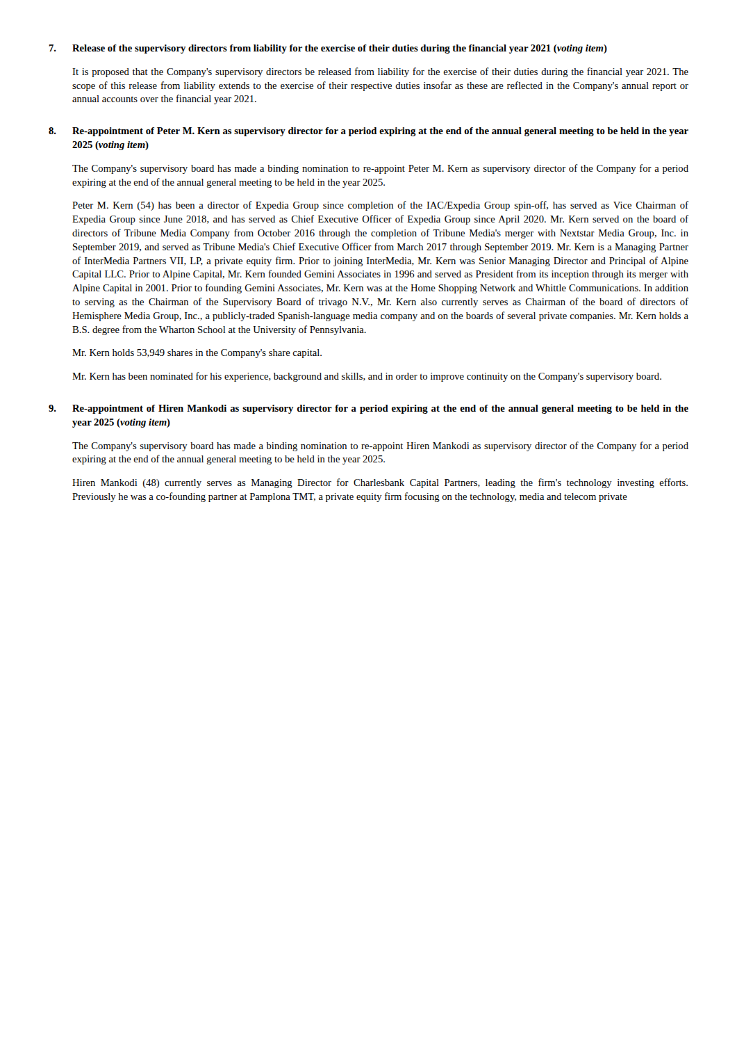7. Release of the supervisory directors from liability for the exercise of their duties during the financial year 2021 (voting item)
It is proposed that the Company's supervisory directors be released from liability for the exercise of their duties during the financial year 2021. The scope of this release from liability extends to the exercise of their respective duties insofar as these are reflected in the Company's annual report or annual accounts over the financial year 2021.
8. Re-appointment of Peter M. Kern as supervisory director for a period expiring at the end of the annual general meeting to be held in the year 2025 (voting item)
The Company's supervisory board has made a binding nomination to re-appoint Peter M. Kern as supervisory director of the Company for a period expiring at the end of the annual general meeting to be held in the year 2025.
Peter M. Kern (54) has been a director of Expedia Group since completion of the IAC/Expedia Group spin-off, has served as Vice Chairman of Expedia Group since June 2018, and has served as Chief Executive Officer of Expedia Group since April 2020. Mr. Kern served on the board of directors of Tribune Media Company from October 2016 through the completion of Tribune Media's merger with Nextstar Media Group, Inc. in September 2019, and served as Tribune Media's Chief Executive Officer from March 2017 through September 2019. Mr. Kern is a Managing Partner of InterMedia Partners VII, LP, a private equity firm. Prior to joining InterMedia, Mr. Kern was Senior Managing Director and Principal of Alpine Capital LLC. Prior to Alpine Capital, Mr. Kern founded Gemini Associates in 1996 and served as President from its inception through its merger with Alpine Capital in 2001. Prior to founding Gemini Associates, Mr. Kern was at the Home Shopping Network and Whittle Communications. In addition to serving as the Chairman of the Supervisory Board of trivago N.V., Mr. Kern also currently serves as Chairman of the board of directors of Hemisphere Media Group, Inc., a publicly-traded Spanish-language media company and on the boards of several private companies. Mr. Kern holds a B.S. degree from the Wharton School at the University of Pennsylvania.
Mr. Kern holds 53,949 shares in the Company's share capital.
Mr. Kern has been nominated for his experience, background and skills, and in order to improve continuity on the Company's supervisory board.
9. Re-appointment of Hiren Mankodi as supervisory director for a period expiring at the end of the annual general meeting to be held in the year 2025 (voting item)
The Company's supervisory board has made a binding nomination to re-appoint Hiren Mankodi as supervisory director of the Company for a period expiring at the end of the annual general meeting to be held in the year 2025.
Hiren Mankodi (48) currently serves as Managing Director for Charlesbank Capital Partners, leading the firm's technology investing efforts. Previously he was a co-founding partner at Pamplona TMT, a private equity firm focusing on the technology, media and telecom private